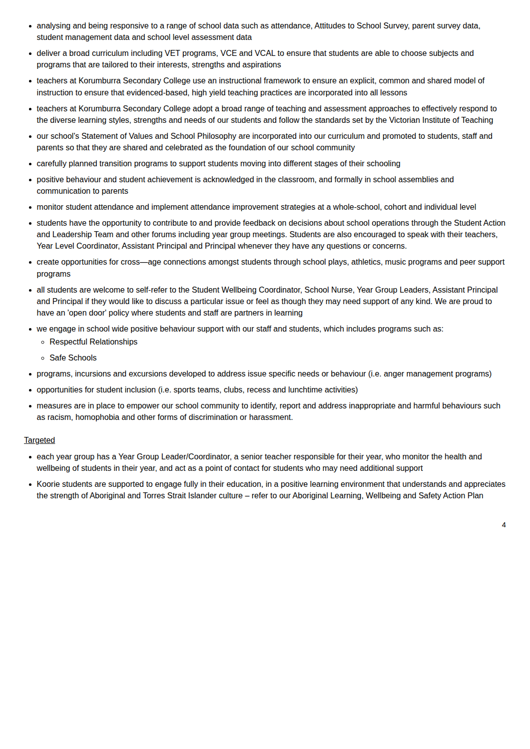analysing and being responsive to a range of school data such as attendance, Attitudes to School Survey, parent survey data, student management data and school level assessment data
deliver a broad curriculum including VET programs, VCE and VCAL to ensure that students are able to choose subjects and programs that are tailored to their interests, strengths and aspirations
teachers at Korumburra Secondary College use an instructional framework to ensure an explicit, common and shared model of instruction to ensure that evidenced-based, high yield teaching practices are incorporated into all lessons
teachers at Korumburra Secondary College adopt a broad range of teaching and assessment approaches to effectively respond to the diverse learning styles, strengths and needs of our students and follow the standards set by the Victorian Institute of Teaching
our school's Statement of Values and School Philosophy are incorporated into our curriculum and promoted to students, staff and parents so that they are shared and celebrated as the foundation of our school community
carefully planned transition programs to support students moving into different stages of their schooling
positive behaviour and student achievement is acknowledged in the classroom, and formally in school assemblies and communication to parents
monitor student attendance and implement attendance improvement strategies at a whole-school, cohort and individual level
students have the opportunity to contribute to and provide feedback on decisions about school operations through the Student Action and Leadership Team and other forums including year group meetings. Students are also encouraged to speak with their teachers, Year Level Coordinator, Assistant Principal and Principal whenever they have any questions or concerns.
create opportunities for cross—age connections amongst students through school plays, athletics, music programs and peer support programs
all students are welcome to self-refer to the Student Wellbeing Coordinator, School Nurse, Year Group Leaders, Assistant Principal and Principal if they would like to discuss a particular issue or feel as though they may need support of any kind. We are proud to have an 'open door' policy where students and staff are partners in learning
we engage in school wide positive behaviour support with our staff and students, which includes programs such as:
Respectful Relationships
Safe Schools
programs, incursions and excursions developed to address issue specific needs or behaviour (i.e. anger management programs)
opportunities for student inclusion (i.e. sports teams, clubs, recess and lunchtime activities)
measures are in place to empower our school community to identify, report and address inappropriate and harmful behaviours such as racism, homophobia and other forms of discrimination or harassment.
Targeted
each year group has a Year Group Leader/Coordinator, a senior teacher responsible for their year, who monitor the health and wellbeing of students in their year, and act as a point of contact for students who may need additional support
Koorie students are supported to engage fully in their education, in a positive learning environment that understands and appreciates the strength of Aboriginal and Torres Strait Islander culture – refer to our Aboriginal Learning, Wellbeing and Safety Action Plan
4